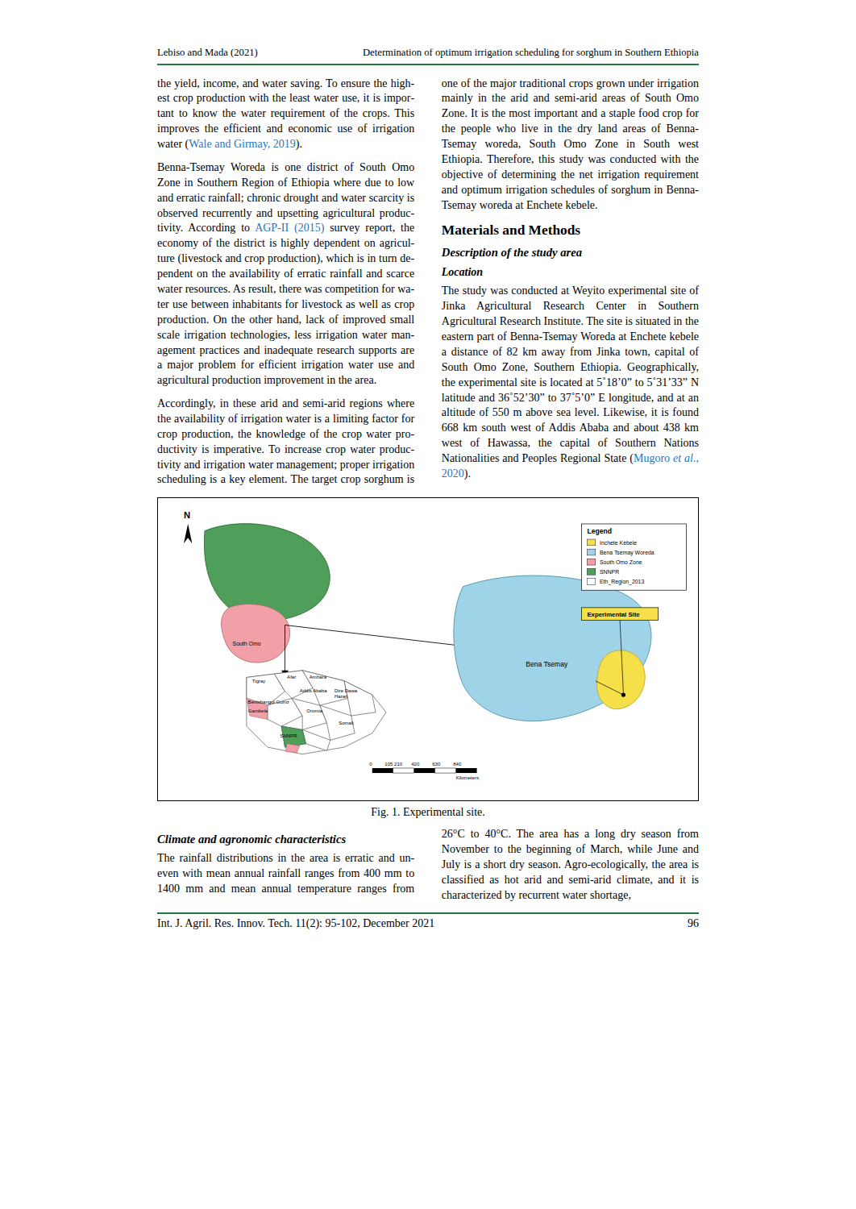Lebiso and Mada (2021) Determination of optimum irrigation scheduling for sorghum in Southern Ethiopia
the yield, income, and water saving. To ensure the highest crop production with the least water use, it is important to know the water requirement of the crops. This improves the efficient and economic use of irrigation water (Wale and Girmay, 2019).
Benna-Tsemay Woreda is one district of South Omo Zone in Southern Region of Ethiopia where due to low and erratic rainfall; chronic drought and water scarcity is observed recurrently and upsetting agricultural productivity. According to AGP-II (2015) survey report, the economy of the district is highly dependent on agriculture (livestock and crop production), which is in turn dependent on the availability of erratic rainfall and scarce water resources. As result, there was competition for water use between inhabitants for livestock as well as crop production. On the other hand, lack of improved small scale irrigation technologies, less irrigation water management practices and inadequate research supports are a major problem for efficient irrigation water use and agricultural production improvement in the area.
Accordingly, in these arid and semi-arid regions where the availability of irrigation water is a limiting factor for crop production, the knowledge of the crop water productivity is imperative. To increase crop water productivity and irrigation water management; proper irrigation scheduling is a key element. The target crop sorghum is one of the major traditional crops grown under irrigation mainly in the arid and semi-arid areas of South Omo Zone. It is the most important and a staple food crop for the people who live in the dry land areas of Benna-Tsemay woreda, South Omo Zone in South west Ethiopia. Therefore, this study was conducted with the objective of determining the net irrigation requirement and optimum irrigation schedules of sorghum in Benna-Tsemay woreda at Enchete kebele.
Materials and Methods
Description of the study area
Location
The study was conducted at Weyito experimental site of Jinka Agricultural Research Center in Southern Agricultural Research Institute. The site is situated in the eastern part of Benna-Tsemay Woreda at Enchete kebele a distance of 82 km away from Jinka town, capital of South Omo Zone, Southern Ethiopia. Geographically, the experimental site is located at 5˚18’0” to 5˚31’33” N latitude and 36˚52’30” to 37˚5’0” E longitude, and at an altitude of 550 m above sea level. Likewise, it is found 668 km south west of Addis Ababa and about 438 km west of Hawassa, the capital of Southern Nations Nationalities and Peoples Regional State (Mugoro et al., 2020).
N South Omo Tigray Afar Amhara Benishangul Gumz Addis Ababa Dire Dawa Harari Oromia Somali Gambela SNNPR Bena Tsemay Experimental Site Legend Inchete Kebele Bena Tsemay Woreda South Omo Zone SNNPR Eth_Region_2013 0 105 210 420 630 840 Kilometers
Fig. 1. Experimental site.
Climate and agronomic characteristics
The rainfall distributions in the area is erratic and uneven with mean annual rainfall ranges from 400 mm to 1400 mm and mean annual temperature ranges from 26°C to 40°C. The area has a long dry season from November to the beginning of March, while June and July is a short dry season. Agro-ecologically, the area is classified as hot arid and semi-arid climate, and it is characterized by recurrent water shortage,
Int. J. Agril. Res. Innov. Tech. 11(2): 95-102, December 2021 96